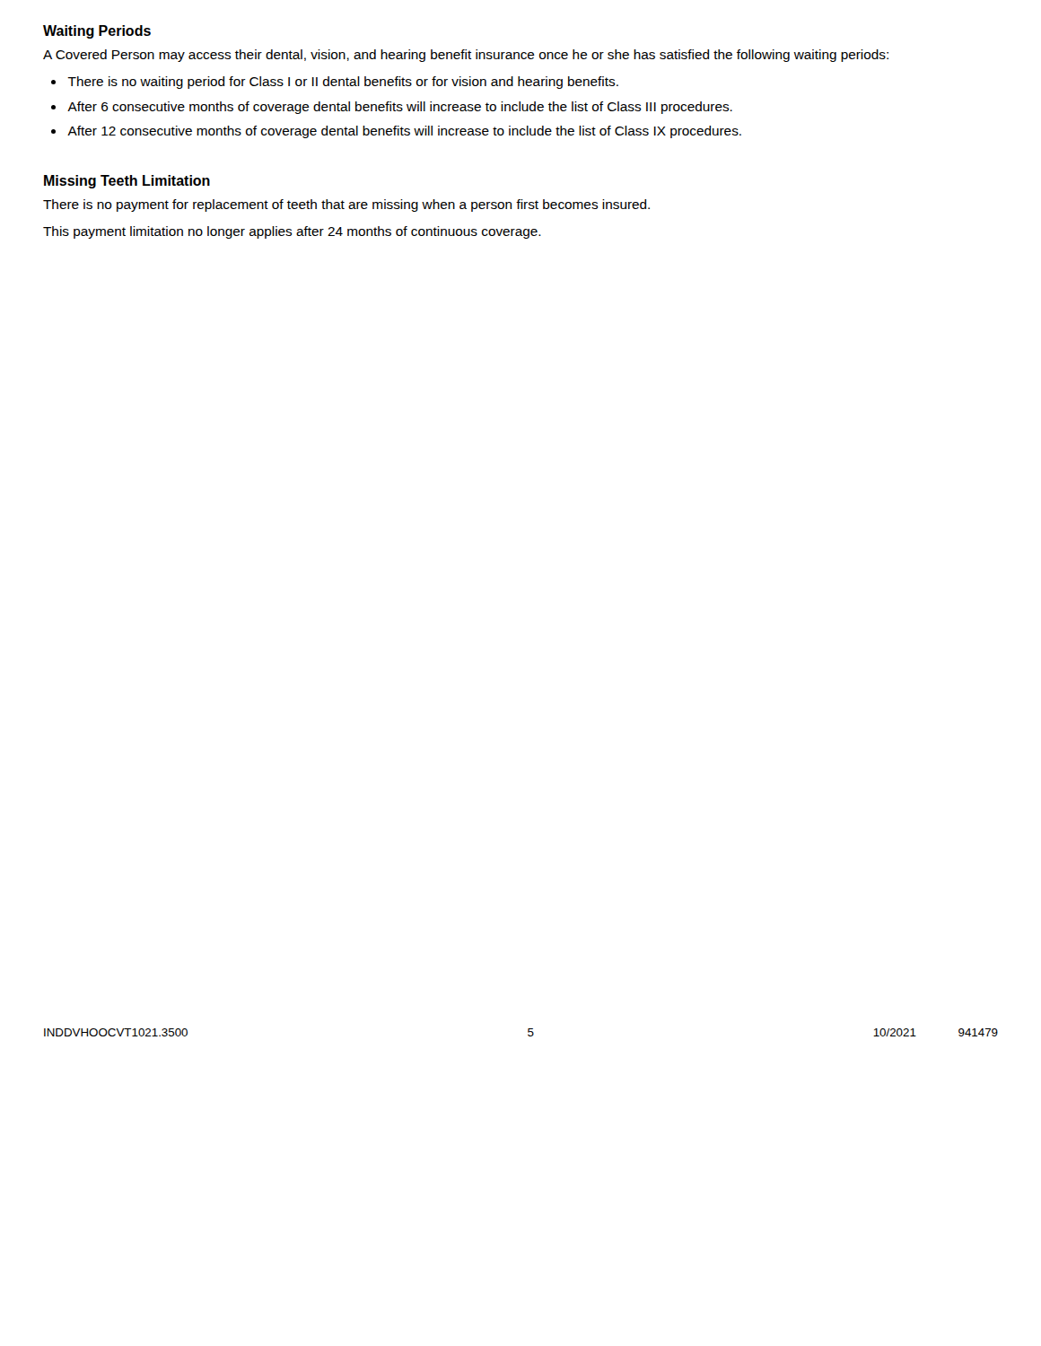Waiting Periods
A Covered Person may access their dental, vision, and hearing benefit insurance once he or she has satisfied the following waiting periods:
There is no waiting period for Class I or II dental benefits or for vision and hearing benefits.
After 6 consecutive months of coverage dental benefits will increase to include the list of Class III procedures.
After 12 consecutive months of coverage dental benefits will increase to include the list of Class IX procedures.
Missing Teeth Limitation
There is no payment for replacement of teeth that are missing when a person first becomes insured.
This payment limitation no longer applies after 24 months of continuous coverage.
INDDVHOOCVT1021.3500
5
10/2021941479